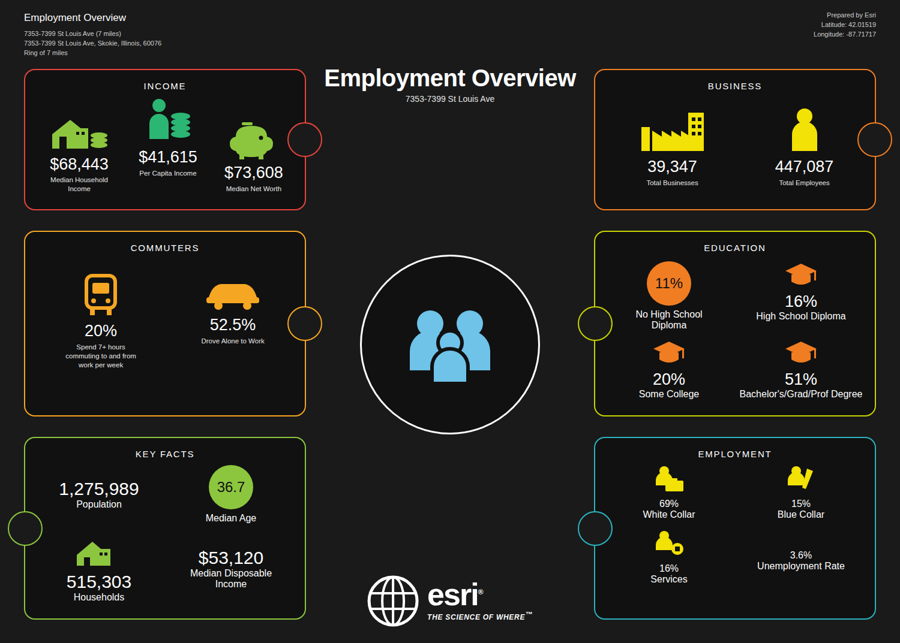Employment Overview
7353-7399 St Louis Ave (7 miles)
7353-7399 St Louis Ave, Skokie, Illinois, 60076
Ring of 7 miles
Prepared by Esri
Latitude: 42.01519
Longitude: -87.71717
Employment Overview
7353-7399 St Louis Ave
INCOME
$68,443
Median Household
Income
$41,615
Per Capita Income
$73,608
Median Net Worth
BUSINESS
39,347
Total Businesses
447,087
Total Employees
COMMUTERS
20%
Spend 7+ hours
commuting to and from
work per week
52.5%
Drove Alone to Work
EDUCATION
11%
No High School
Diploma
16%
High School Diploma
20%
Some College
51%
Bachelor's/Grad/Prof Degree
KEY FACTS
1,275,989
Population
36.7
Median Age
515,303
Households
$53,120
Median Disposable
Income
EMPLOYMENT
69%
White Collar
15%
Blue Collar
16%
Services
3.6%
Unemployment Rate
esri®
THE SCIENCE OF WHERE™